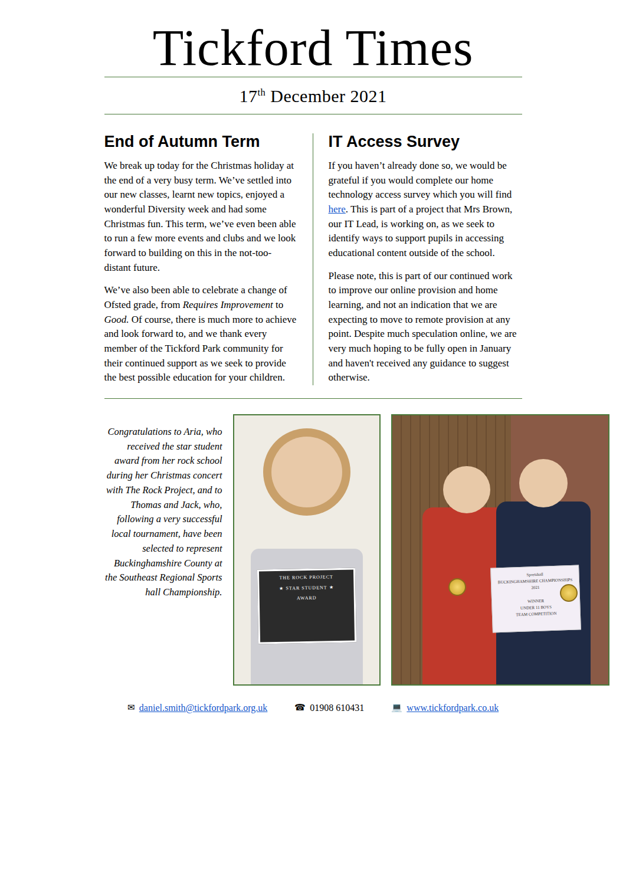Tickford Times
17th December 2021
End of Autumn Term
We break up today for the Christmas holiday at the end of a very busy term. We’ve settled into our new classes, learnt new topics, enjoyed a wonderful Diversity week and had some Christmas fun. This term, we’ve even been able to run a few more events and clubs and we look forward to building on this in the not-too-distant future.
We’ve also been able to celebrate a change of Ofsted grade, from Requires Improvement to Good. Of course, there is much more to achieve and look forward to, and we thank every member of the Tickford Park community for their continued support as we seek to provide the best possible education for your children.
IT Access Survey
If you haven’t already done so, we would be grateful if you would complete our home technology access survey which you will find here. This is part of a project that Mrs Brown, our IT Lead, is working on, as we seek to identify ways to support pupils in accessing educational content outside of the school.
Please note, this is part of our continued work to improve our online provision and home learning, and not an indication that we are expecting to move to remote provision at any point. Despite much speculation online, we are very much hoping to be fully open in January and haven't received any guidance to suggest otherwise.
Congratulations to Aria, who received the star student award from her rock school during her Christmas concert with The Rock Project, and to Thomas and Jack, who, following a very successful local tournament, have been selected to represent Buckinghamshire County at the Southeast Regional Sports hall Championship.
THE ROCK PROJECT★ STAR STUDENT ★AWARD
Sportshall
BUCKINGHAMSHIRE CHAMPIONSHIPS
2021
WINNER
UNDER 11 BOYS
TEAM COMPETITION
✉daniel.smith@tickfordpark.org.uk
☎01908 610431
💻www.tickfordpark.co.uk